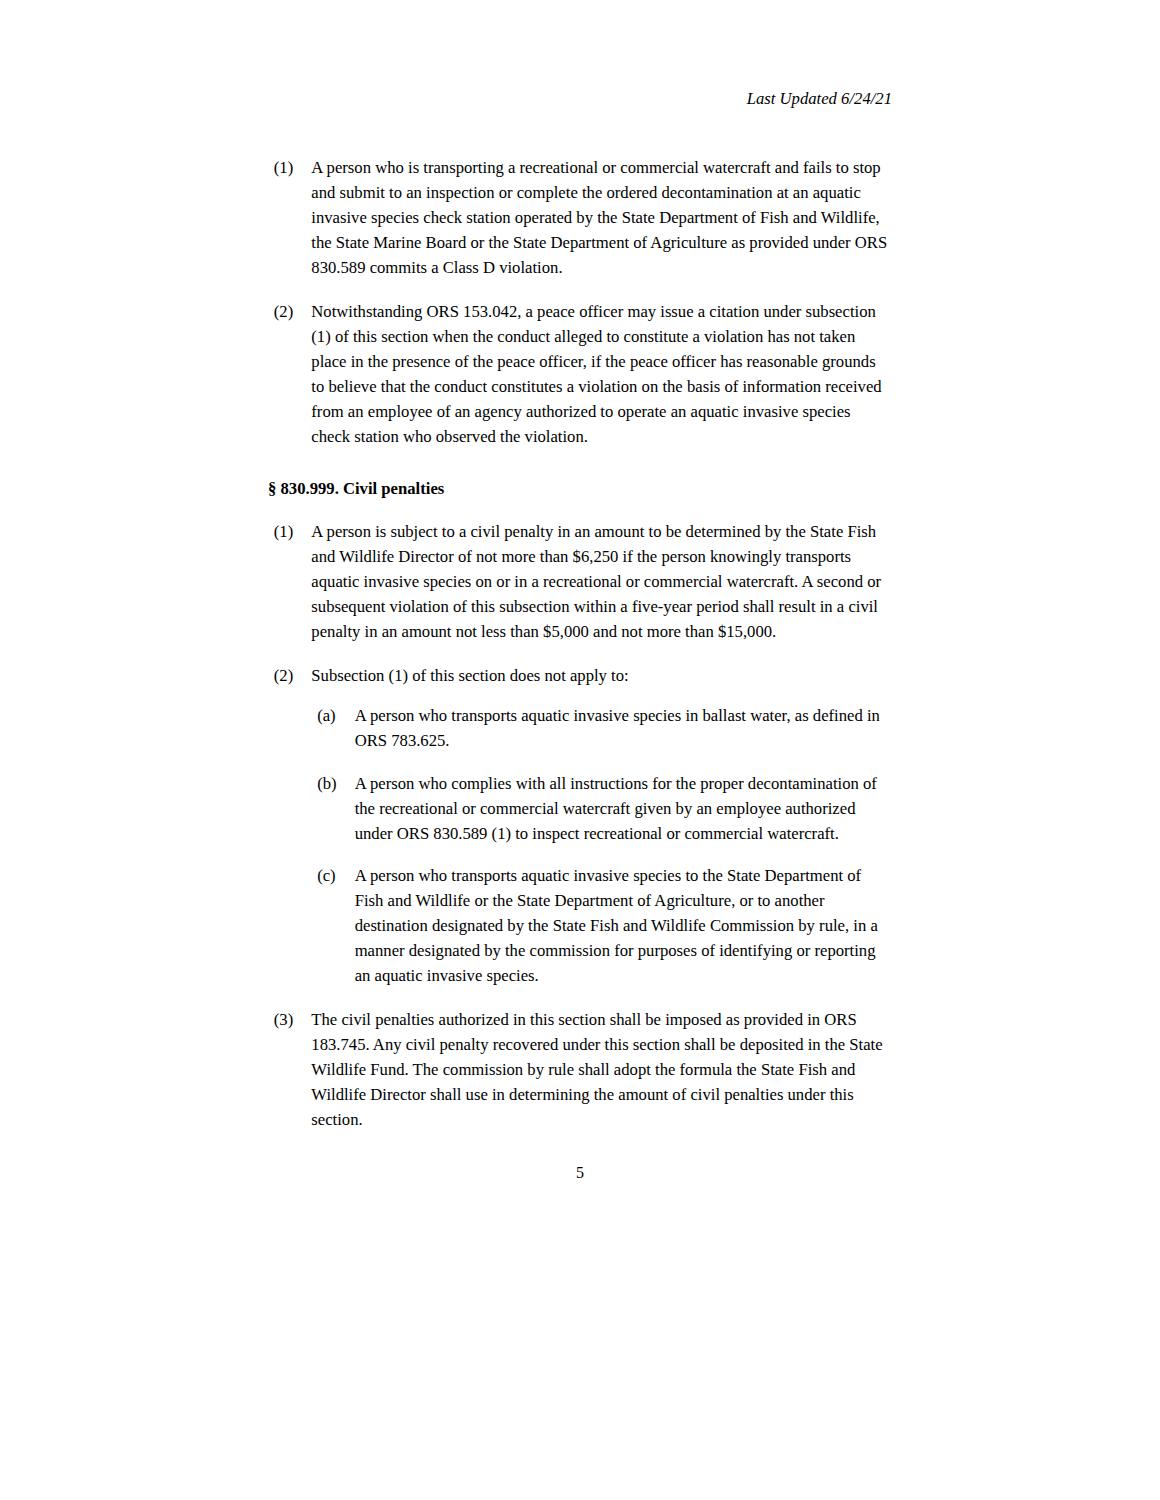Last Updated 6/24/21
(1) A person who is transporting a recreational or commercial watercraft and fails to stop and submit to an inspection or complete the ordered decontamination at an aquatic invasive species check station operated by the State Department of Fish and Wildlife, the State Marine Board or the State Department of Agriculture as provided under ORS 830.589 commits a Class D violation.
(2) Notwithstanding ORS 153.042, a peace officer may issue a citation under subsection (1) of this section when the conduct alleged to constitute a violation has not taken place in the presence of the peace officer, if the peace officer has reasonable grounds to believe that the conduct constitutes a violation on the basis of information received from an employee of an agency authorized to operate an aquatic invasive species check station who observed the violation.
§ 830.999. Civil penalties
(1) A person is subject to a civil penalty in an amount to be determined by the State Fish and Wildlife Director of not more than $6,250 if the person knowingly transports aquatic invasive species on or in a recreational or commercial watercraft. A second or subsequent violation of this subsection within a five-year period shall result in a civil penalty in an amount not less than $5,000 and not more than $15,000.
(2) Subsection (1) of this section does not apply to:
(a) A person who transports aquatic invasive species in ballast water, as defined in ORS 783.625.
(b) A person who complies with all instructions for the proper decontamination of the recreational or commercial watercraft given by an employee authorized under ORS 830.589 (1) to inspect recreational or commercial watercraft.
(c) A person who transports aquatic invasive species to the State Department of Fish and Wildlife or the State Department of Agriculture, or to another destination designated by the State Fish and Wildlife Commission by rule, in a manner designated by the commission for purposes of identifying or reporting an aquatic invasive species.
(3) The civil penalties authorized in this section shall be imposed as provided in ORS 183.745. Any civil penalty recovered under this section shall be deposited in the State Wildlife Fund. The commission by rule shall adopt the formula the State Fish and Wildlife Director shall use in determining the amount of civil penalties under this section.
5